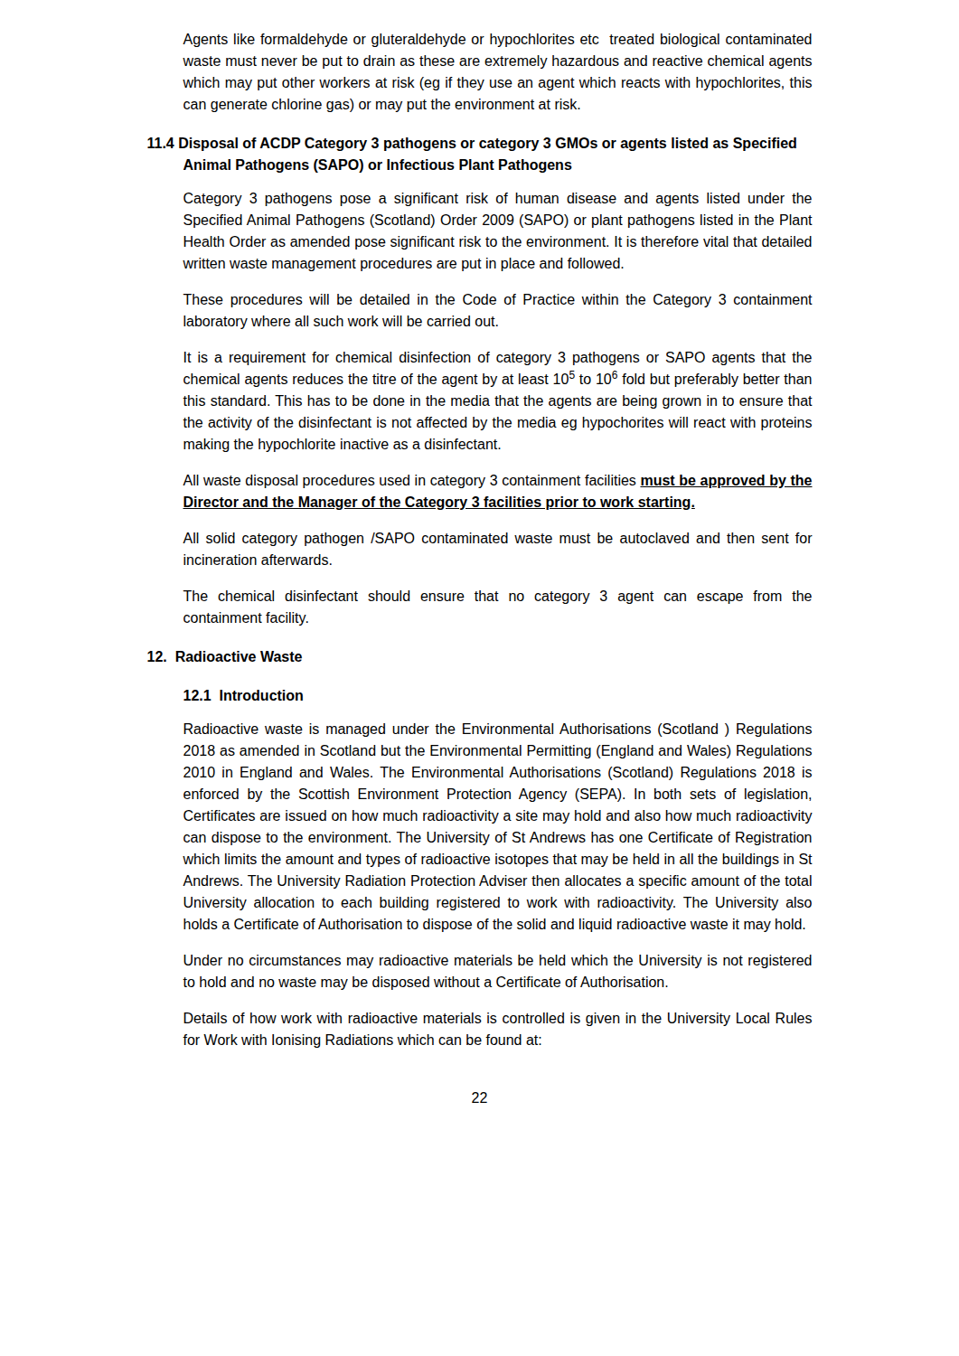Agents like formaldehyde or gluteraldehyde or hypochlorites etc treated biological contaminated waste must never be put to drain as these are extremely hazardous and reactive chemical agents which may put other workers at risk (eg if they use an agent which reacts with hypochlorites, this can generate chlorine gas) or may put the environment at risk.
11.4 Disposal of ACDP Category 3 pathogens or category 3 GMOs or agents listed as Specified Animal Pathogens (SAPO) or Infectious Plant Pathogens
Category 3 pathogens pose a significant risk of human disease and agents listed under the Specified Animal Pathogens (Scotland) Order 2009 (SAPO) or plant pathogens listed in the Plant Health Order as amended pose significant risk to the environment. It is therefore vital that detailed written waste management procedures are put in place and followed.
These procedures will be detailed in the Code of Practice within the Category 3 containment laboratory where all such work will be carried out.
It is a requirement for chemical disinfection of category 3 pathogens or SAPO agents that the chemical agents reduces the titre of the agent by at least 105 to 106 fold but preferably better than this standard. This has to be done in the media that the agents are being grown in to ensure that the activity of the disinfectant is not affected by the media eg hypochorites will react with proteins making the hypochlorite inactive as a disinfectant.
All waste disposal procedures used in category 3 containment facilities must be approved by the Director and the Manager of the Category 3 facilities prior to work starting.
All solid category pathogen /SAPO contaminated waste must be autoclaved and then sent for incineration afterwards.
The chemical disinfectant should ensure that no category 3 agent can escape from the containment facility.
12. Radioactive Waste
12.1 Introduction
Radioactive waste is managed under the Environmental Authorisations (Scotland ) Regulations 2018 as amended in Scotland but the Environmental Permitting (England and Wales) Regulations 2010 in England and Wales. The Environmental Authorisations (Scotland) Regulations 2018 is enforced by the Scottish Environment Protection Agency (SEPA). In both sets of legislation, Certificates are issued on how much radioactivity a site may hold and also how much radioactivity can dispose to the environment. The University of St Andrews has one Certificate of Registration which limits the amount and types of radioactive isotopes that may be held in all the buildings in St Andrews. The University Radiation Protection Adviser then allocates a specific amount of the total University allocation to each building registered to work with radioactivity. The University also holds a Certificate of Authorisation to dispose of the solid and liquid radioactive waste it may hold.
Under no circumstances may radioactive materials be held which the University is not registered to hold and no waste may be disposed without a Certificate of Authorisation.
Details of how work with radioactive materials is controlled is given in the University Local Rules for Work with Ionising Radiations which can be found at:
22